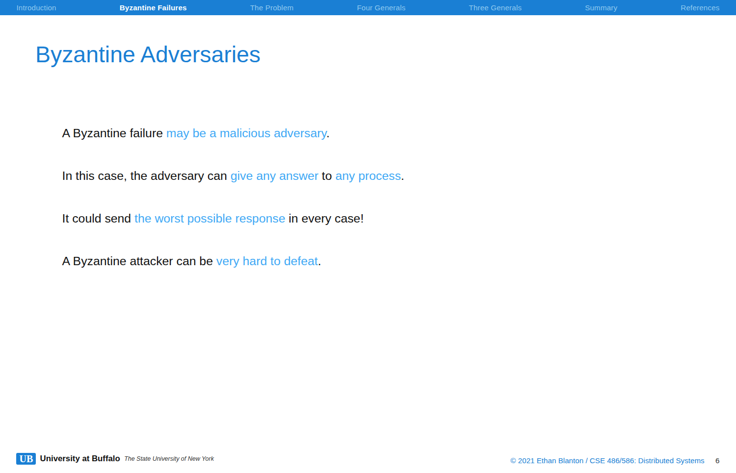Introduction
Byzantine Failures
The Problem
Four Generals
Three Generals
Summary
References
Byzantine Adversaries
A Byzantine failure may be a malicious adversary.
In this case, the adversary can give any answer to any process.
It could send the worst possible response in every case!
A Byzantine attacker can be very hard to defeat.
UB University at Buffalo The State University of New York
© 2021 Ethan Blanton / CSE 486/586: Distributed Systems 6